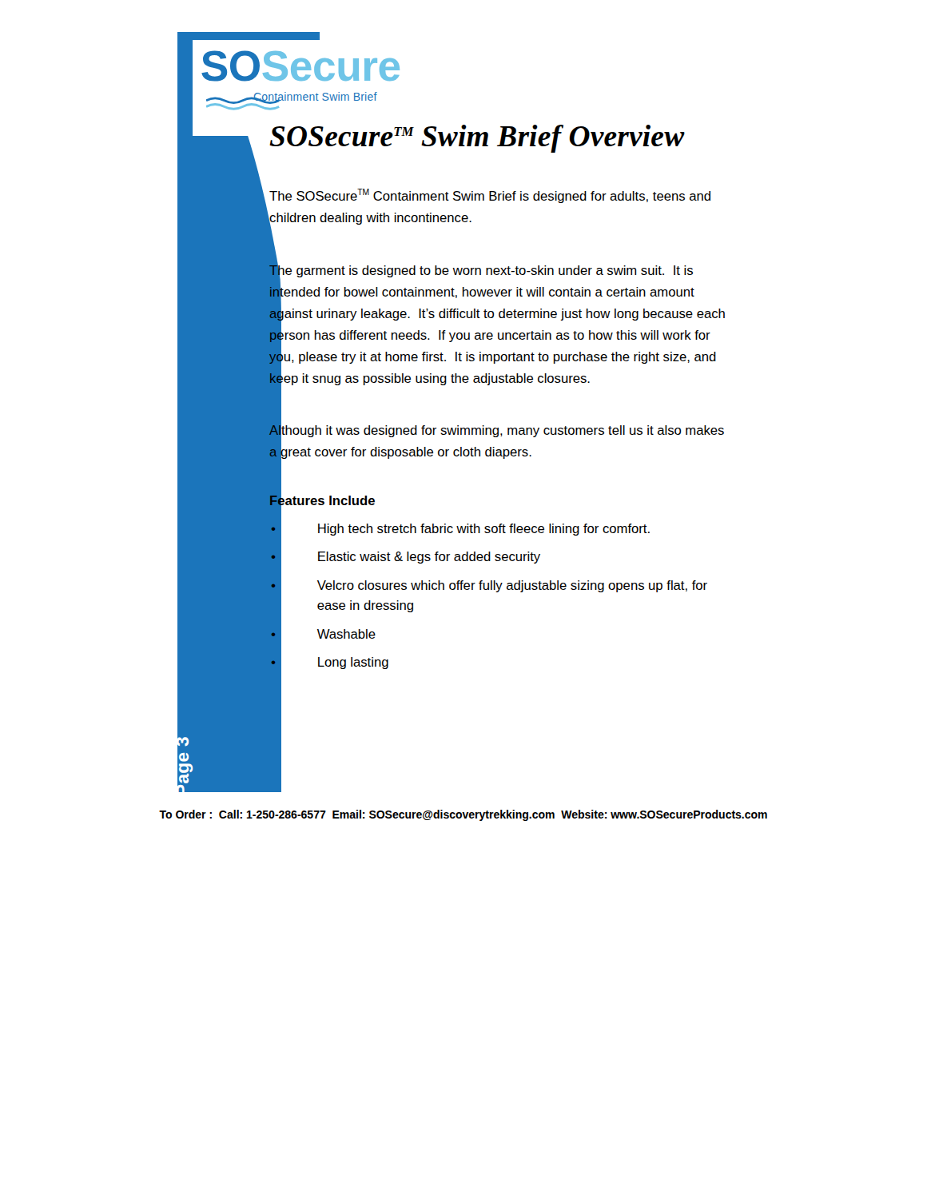SO Secure
Containment Swim Brief
SOSecureTM Swim Brief Overview
The SOSecureTM Containment Swim Brief is designed for adults, teens and children dealing with incontinence.
The garment is designed to be worn next-to-skin under a swim suit. It is intended for bowel containment, however it will contain a certain amount against urinary leakage. It’s difficult to determine just how long because each person has different needs. If you are uncertain as to how this will work for you, please try it at home first. It is important to purchase the right size, and keep it snug as possible using the adjustable closures.
Although it was designed for swimming, many customers tell us it also makes a great cover for disposable or cloth diapers.
Features Include
High tech stretch fabric with soft fleece lining for comfort.
Elastic waist & legs for added security
Velcro closures which offer fully adjustable sizing opens up flat, for ease in dressing
Washable
Long lasting
Page 3
To Order : Call: 1-250-286-6577 Email: SOSecure@discoverytrekking.com Website: www.SOSecureProducts.com